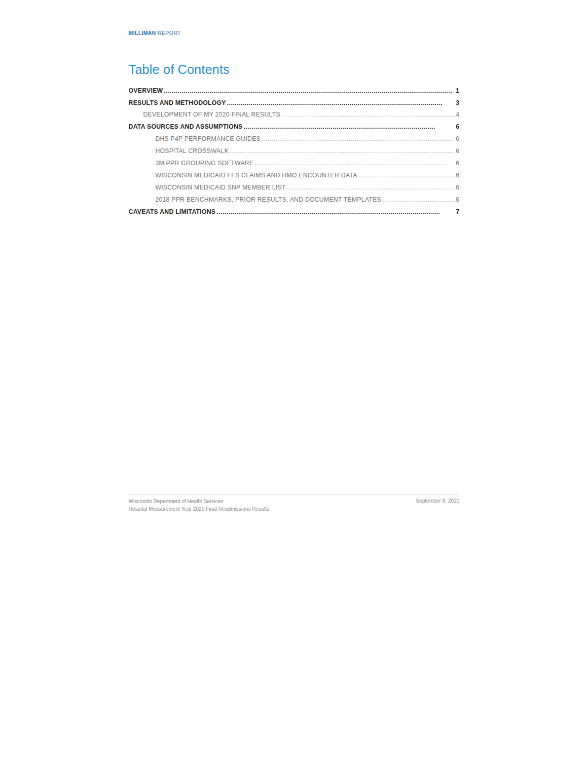MILLIMAN REPORT
Table of Contents
OVERVIEW .................................................................................................................................................. 1
RESULTS AND METHODOLOGY ............................................................................................................. 3
DEVELOPMENT OF MY 2020 FINAL RESULTS ................................................................................................. 4
DATA SOURCES AND ASSUMPTIONS ................................................................................................. 6
DHS P4P PERFORMANCE GUIDES ................................................................................................. 6
HOSPITAL CROSSWALK ................................................................................................................. 6
3M PPR GROUPING SOFTWARE ................................................................................................. 6
WISCONSIN MEDICAID FFS CLAIMS AND HMO ENCOUNTER DATA ............................................................. 6
WISCONSIN MEDICAID SNP MEMBER LIST ................................................................................................. 6
2018 PPR BENCHMARKS, PRIOR RESULTS, AND DOCUMENT TEMPLATES ................................................. 6
CAVEATS AND LIMITATIONS ................................................................................................................. 7
Wisconsin Department of Health Services
Hospital Measurement Year 2020 Final Readmissions Results
September 8, 2021